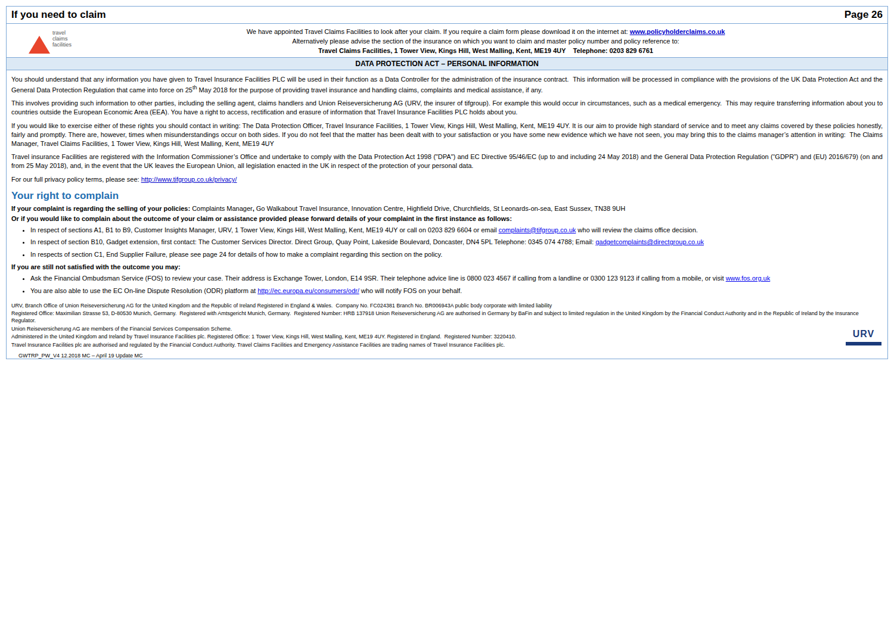If you need to claim
Page 26
travel
claims
facilities
We have appointed Travel Claims Facilities to look after your claim. If you require a claim form please download it on the internet at: www.policyholderclaims.co.uk
Alternatively please advise the section of the insurance on which you want to claim and master policy number and policy reference to:
Travel Claims Facilities, 1 Tower View, Kings Hill, West Malling, Kent, ME19 4UY Telephone: 0203 829 6761
DATA PROTECTION ACT – PERSONAL INFORMATION
You should understand that any information you have given to Travel Insurance Facilities PLC will be used in their function as a Data Controller for the administration of the insurance contract. This information will be processed in compliance with the provisions of the UK Data Protection Act and the General Data Protection Regulation that came into force on 25th May 2018 for the purpose of providing travel insurance and handling claims, complaints and medical assistance, if any.
This involves providing such information to other parties, including the selling agent, claims handlers and Union Reiseversicherung AG (URV, the insurer of tifgroup). For example this would occur in circumstances, such as a medical emergency. This may require transferring information about you to countries outside the European Economic Area (EEA). You have a right to access, rectification and erasure of information that Travel Insurance Facilities PLC holds about you.
If you would like to exercise either of these rights you should contact in writing: The Data Protection Officer, Travel Insurance Facilities, 1 Tower View, Kings Hill, West Malling, Kent, ME19 4UY. It is our aim to provide high standard of service and to meet any claims covered by these policies honestly, fairly and promptly. There are, however, times when misunderstandings occur on both sides. If you do not feel that the matter has been dealt with to your satisfaction or you have some new evidence which we have not seen, you may bring this to the claims manager’s attention in writing: The Claims Manager, Travel Claims Facilities, 1 Tower View, Kings Hill, West Malling, Kent, ME19 4UY
Travel insurance Facilities are registered with the Information Commissioner’s Office and undertake to comply with the Data Protection Act 1998 ("DPA") and EC Directive 95/46/EC (up to and including 24 May 2018) and the General Data Protection Regulation (“GDPR”) and (EU) 2016/679) (on and from 25 May 2018), and, in the event that the UK leaves the European Union, all legislation enacted in the UK in respect of the protection of your personal data.
For our full privacy policy terms, please see: http://www.tifgroup.co.uk/privacy/
Your right to complain
If your complaint is regarding the selling of your policies: Complaints Manager, Go Walkabout Travel Insurance, Innovation Centre, Highfield Drive, Churchfields, St Leonards-on-sea, East Sussex, TN38 9UH
Or if you would like to complain about the outcome of your claim or assistance provided please forward details of your complaint in the first instance as follows:
In respect of sections A1, B1 to B9, Customer Insights Manager, URV, 1 Tower View, Kings Hill, West Malling, Kent, ME19 4UY or call on 0203 829 6604 or email complaints@tifgroup.co.uk who will review the claims office decision.
In respect of section B10, Gadget extension, first contact: The Customer Services Director. Direct Group, Quay Point, Lakeside Boulevard, Doncaster, DN4 5PL Telephone: 0345 074 4788; Email: gadgetcomplaints@directgroup.co.uk
In respects of section C1, End Supplier Failure, please see page 24 for details of how to make a complaint regarding this section on the policy.
If you are still not satisfied with the outcome you may:
Ask the Financial Ombudsman Service (FOS) to review your case. Their address is Exchange Tower, London, E14 9SR. Their telephone advice line is 0800 023 4567 if calling from a landline or 0300 123 9123 if calling from a mobile, or visit www.fos.org.uk
You are also able to use the EC On-line Dispute Resolution (ODR) platform at http://ec.europa.eu/consumers/odr/ who will notify FOS on your behalf.
URV, Branch Office of Union Reiseversicherung AG for the United Kingdom and the Republic of Ireland Registered in England & Wales. Company No. FC024381 Branch No. BR006943A public body corporate with limited liability
Registered Office: Maximilian Strasse 53, D-80530 Munich, Germany. Registered with Amtsgericht Munich, Germany. Registered Number: HRB 137918 Union Reiseversicherung AG are authorised in Germany by BaFin and subject to limited regulation in the United Kingdom by the Financial Conduct Authority and in the Republic of Ireland by the Insurance Regulator.
Union Reiseversicherung AG are members of the Financial Services Compensation Scheme.
Administered in the United Kingdom and Ireland by Travel Insurance Facilities plc. Registered Office: 1 Tower View, Kings Hill, West Malling, Kent, ME19 4UY. Registered in England. Registered Number: 3220410.
Travel Insurance Facilities plc are authorised and regulated by the Financial Conduct Authority. Travel Claims Facilities and Emergency Assistance Facilities are trading names of Travel Insurance Facilities plc.
URV
GWTRP_PW_V4 12.2018 MC – April 19 Update MC